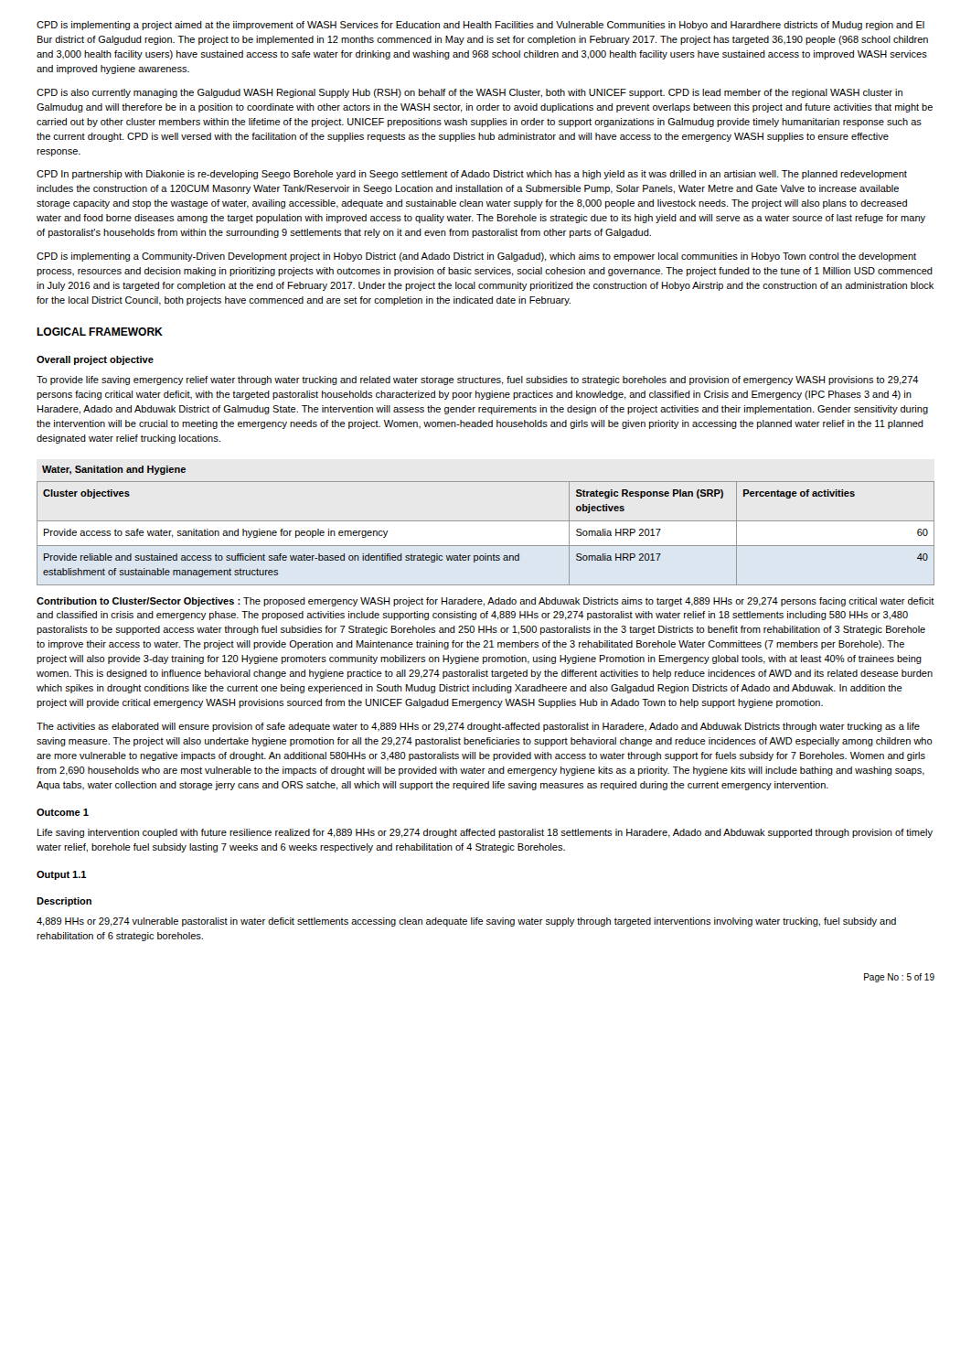CPD is implementing a project aimed at the iimprovement of WASH Services for Education and Health Facilities and Vulnerable Communities in Hobyo and Harardhere districts of Mudug region and El Bur district of Galgudud region. The project to be implemented in 12 months commenced in May and is set for completion in February 2017. The project has targeted 36,190 people (968 school children and 3,000 health facility users) have sustained access to safe water for drinking and washing and 968 school children and 3,000 health facility users have sustained access to improved WASH services and improved hygiene awareness.
CPD is also currently managing the Galgudud WASH Regional Supply Hub (RSH) on behalf of the WASH Cluster, both with UNICEF support. CPD is lead member of the regional WASH cluster in Galmudug and will therefore be in a position to coordinate with other actors in the WASH sector, in order to avoid duplications and prevent overlaps between this project and future activities that might be carried out by other cluster members within the lifetime of the project. UNICEF prepositions wash supplies in order to support organizations in Galmudug provide timely humanitarian response such as the current drought. CPD is well versed with the facilitation of the supplies requests as the supplies hub administrator and will have access to the emergency WASH supplies to ensure effective response.
CPD In partnership with Diakonie is re-developing Seego Borehole yard in Seego settlement of Adado District which has a high yield as it was drilled in an artisian well. The planned redevelopment includes the construction of a 120CUM Masonry Water Tank/Reservoir in Seego Location and installation of a Submersible Pump, Solar Panels, Water Metre and Gate Valve to increase available storage capacity and stop the wastage of water, availing accessible, adequate and sustainable clean water supply for the 8,000 people and livestock needs. The project will also plans to decreased water and food borne diseases among the target population with improved access to quality water. The Borehole is strategic due to its high yield and will serve as a water source of last refuge for many of pastoralist's households from within the surrounding 9 settlements that rely on it and even from pastoralist from other parts of Galgadud.
CPD is implementing a Community-Driven Development project in Hobyo District (and Adado District in Galgadud), which aims to empower local communities in Hobyo Town control the development process, resources and decision making in prioritizing projects with outcomes in provision of basic services, social cohesion and governance. The project funded to the tune of 1 Million USD commenced in July 2016 and is targeted for completion at the end of February 2017. Under the project the local community prioritized the construction of Hobyo Airstrip and the construction of an administration block for the local District Council, both projects have commenced and are set for completion in the indicated date in February.
LOGICAL FRAMEWORK
Overall project objective
To provide life saving emergency relief water through water trucking and related water storage structures, fuel subsidies to strategic boreholes and provision of emergency WASH provisions to 29,274 persons facing critical water deficit, with the targeted pastoralist households characterized by poor hygiene practices and knowledge, and classified in Crisis and Emergency (IPC Phases 3 and 4) in Haradere, Adado and Abduwak District of Galmudug State. The intervention will assess the gender requirements in the design of the project activities and their implementation. Gender sensitivity during the intervention will be crucial to meeting the emergency needs of the project. Women, women-headed households and girls will be given priority in accessing the planned water relief in the 11 planned designated water relief trucking locations.
Water, Sanitation and Hygiene
| Cluster objectives | Strategic Response Plan (SRP) objectives | Percentage of activities |
| --- | --- | --- |
| Provide access to safe water, sanitation and hygiene for people in emergency | Somalia HRP 2017 | 60 |
| Provide reliable and sustained access to sufficient safe water-based on identified strategic water points and establishment of sustainable management structures | Somalia HRP 2017 | 40 |
Contribution to Cluster/Sector Objectives : The proposed emergency WASH project for Haradere, Adado and Abduwak Districts aims to target 4,889 HHs or 29,274 persons facing critical water deficit and classified in crisis and emergency phase. The proposed activities include supporting consisting of 4,889 HHs or 29,274 pastoralist with water relief in 18 settlements including 580 HHs or 3,480 pastoralists to be supported access water through fuel subsidies for 7 Strategic Boreholes and 250 HHs or 1,500 pastoralists in the 3 target Districts to benefit from rehabilitation of 3 Strategic Borehole to improve their access to water. The project will provide Operation and Maintenance training for the 21 members of the 3 rehabilitated Borehole Water Committees (7 members per Borehole). The project will also provide 3-day training for 120 Hygiene promoters community mobilizers on Hygiene promotion, using Hygiene Promotion in Emergency global tools, with at least 40% of trainees being women. This is designed to influence behavioral change and hygiene practice to all 29,274 pastoralist targeted by the different activities to help reduce incidences of AWD and its related desease burden which spikes in drought conditions like the current one being experienced in South Mudug District including Xaradheere and also Galgadud Region Districts of Adado and Abduwak. In addition the project will provide critical emergency WASH provisions sourced from the UNICEF Galgadud Emergency WASH Supplies Hub in Adado Town to help support hygiene promotion.
The activities as elaborated will ensure provision of safe adequate water to 4,889 HHs or 29,274 drought-affected pastoralist in Haradere, Adado and Abduwak Districts through water trucking as a life saving measure. The project will also undertake hygiene promotion for all the 29,274 pastoralist beneficiaries to support behavioral change and reduce incidences of AWD especially among children who are more vulnerable to negative impacts of drought. An additional 580HHs or 3,480 pastoralists will be provided with access to water through support for fuels subsidy for 7 Boreholes. Women and girls from 2,690 households who are most vulnerable to the impacts of drought will be provided with water and emergency hygiene kits as a priority. The hygiene kits will include bathing and washing soaps, Aqua tabs, water collection and storage jerry cans and ORS satche, all which will support the required life saving measures as required during the current emergency intervention.
Outcome 1
Life saving intervention coupled with future resilience realized for 4,889 HHs or 29,274 drought affected pastoralist 18 settlements in Haradere, Adado and Abduwak supported through provision of timely water relief, borehole fuel subsidy lasting 7 weeks and 6 weeks respectively and rehabilitation of 4 Strategic Boreholes.
Output 1.1
Description
4,889 HHs or 29,274 vulnerable pastoralist in water deficit settlements accessing clean adequate life saving water supply through targeted interventions involving water trucking, fuel subsidy and rehabilitation of 6 strategic boreholes.
Page No : 5 of 19